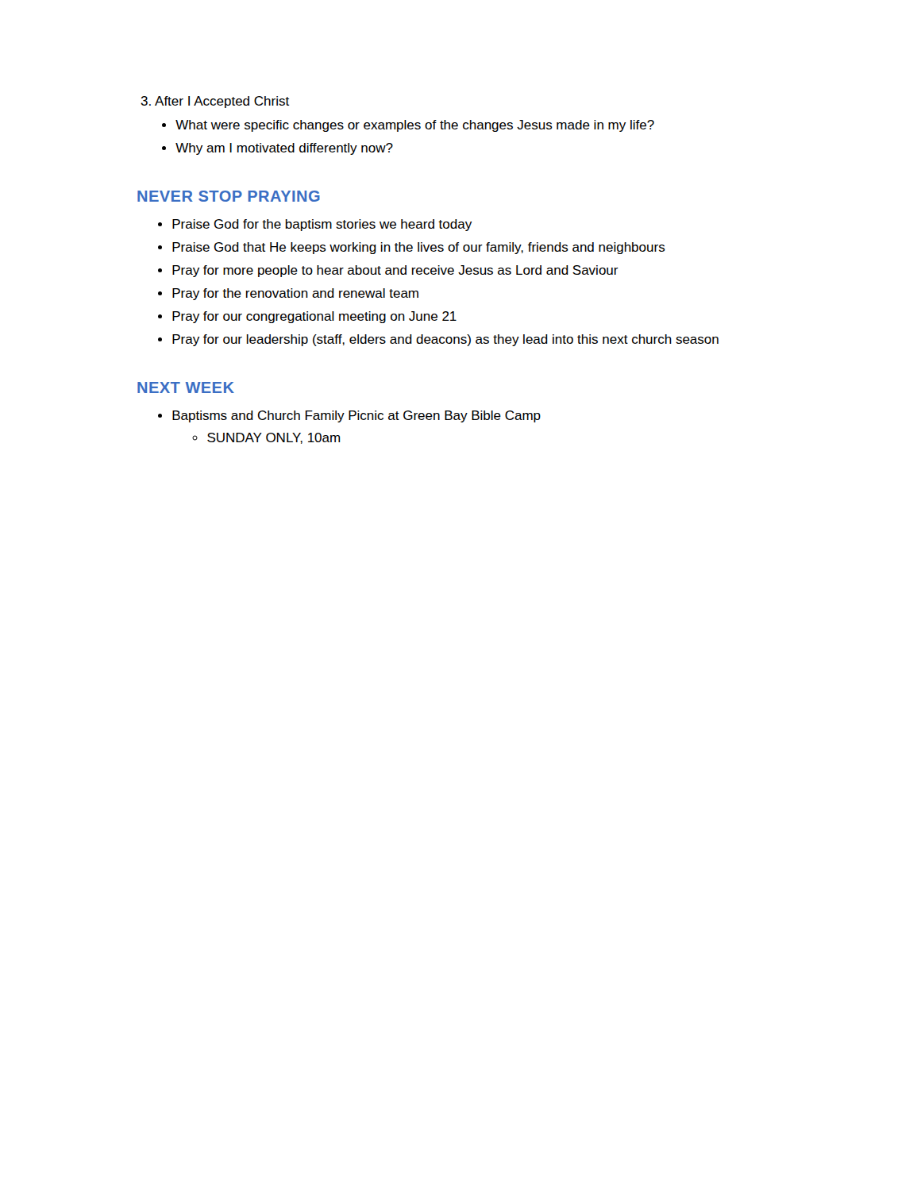3. After I Accepted Christ
What were specific changes or examples of the changes Jesus made in my life?
Why am I motivated differently now?
NEVER STOP PRAYING
Praise God for the baptism stories we heard today
Praise God that He keeps working in the lives of our family, friends and neighbours
Pray for more people to hear about and receive Jesus as Lord and Saviour
Pray for the renovation and renewal team
Pray for our congregational meeting on June 21
Pray for our leadership (staff, elders and deacons) as they lead into this next church season
NEXT WEEK
Baptisms and Church Family Picnic at Green Bay Bible Camp
SUNDAY ONLY, 10am